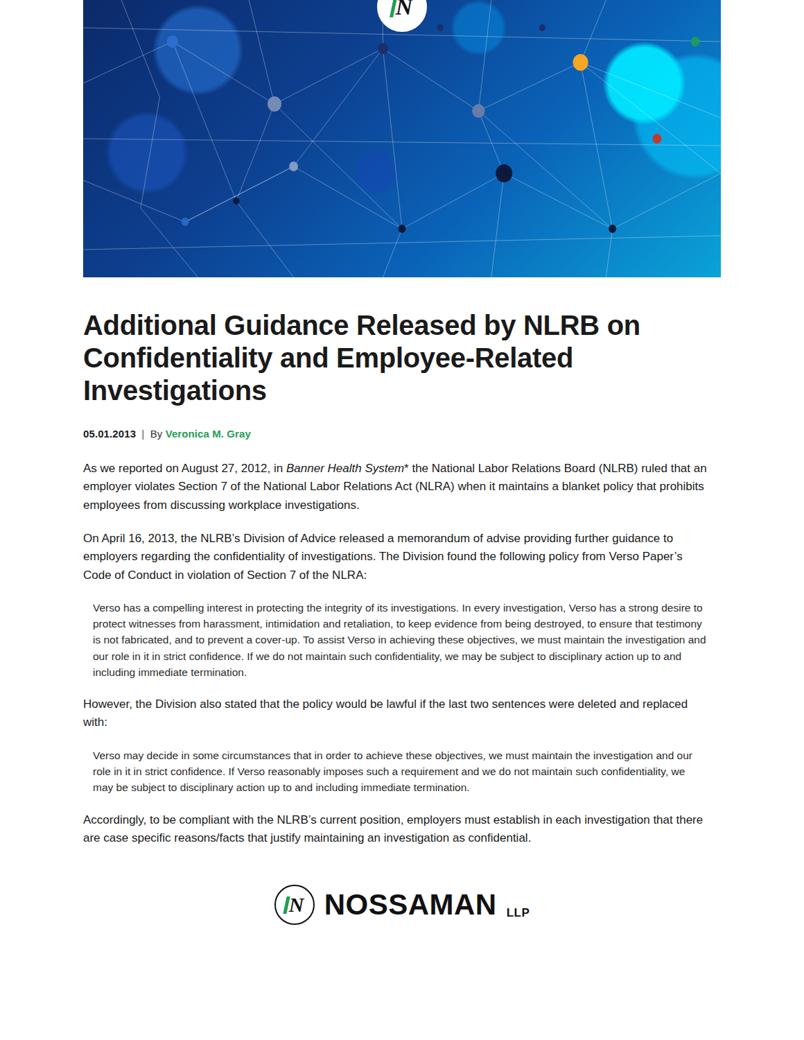N
Additional Guidance Released by NLRB on Confidentiality and Employee-Related Investigations
05.01.2013 | By Veronica M. Gray
As we reported on August 27, 2012, in Banner Health System* the National Labor Relations Board (NLRB) ruled that an employer violates Section 7 of the National Labor Relations Act (NLRA) when it maintains a blanket policy that prohibits employees from discussing workplace investigations.
On April 16, 2013, the NLRB’s Division of Advice released a memorandum of advise providing further guidance to employers regarding the confidentiality of investigations. The Division found the following policy from Verso Paper’s Code of Conduct in violation of Section 7 of the NLRA:
Verso has a compelling interest in protecting the integrity of its investigations. In every investigation, Verso has a strong desire to protect witnesses from harassment, intimidation and retaliation, to keep evidence from being destroyed, to ensure that testimony is not fabricated, and to prevent a cover-up. To assist Verso in achieving these objectives, we must maintain the investigation and our role in it in strict confidence. If we do not maintain such confidentiality, we may be subject to disciplinary action up to and including immediate termination.
However, the Division also stated that the policy would be lawful if the last two sentences were deleted and replaced with:
Verso may decide in some circumstances that in order to achieve these objectives, we must maintain the investigation and our role in it in strict confidence. If Verso reasonably imposes such a requirement and we do not maintain such confidentiality, we may be subject to disciplinary action up to and including immediate termination.
Accordingly, to be compliant with the NLRB’s current position, employers must establish in each investigation that there are case specific reasons/facts that justify maintaining an investigation as confidential.
N
NOSSAMAN LLP